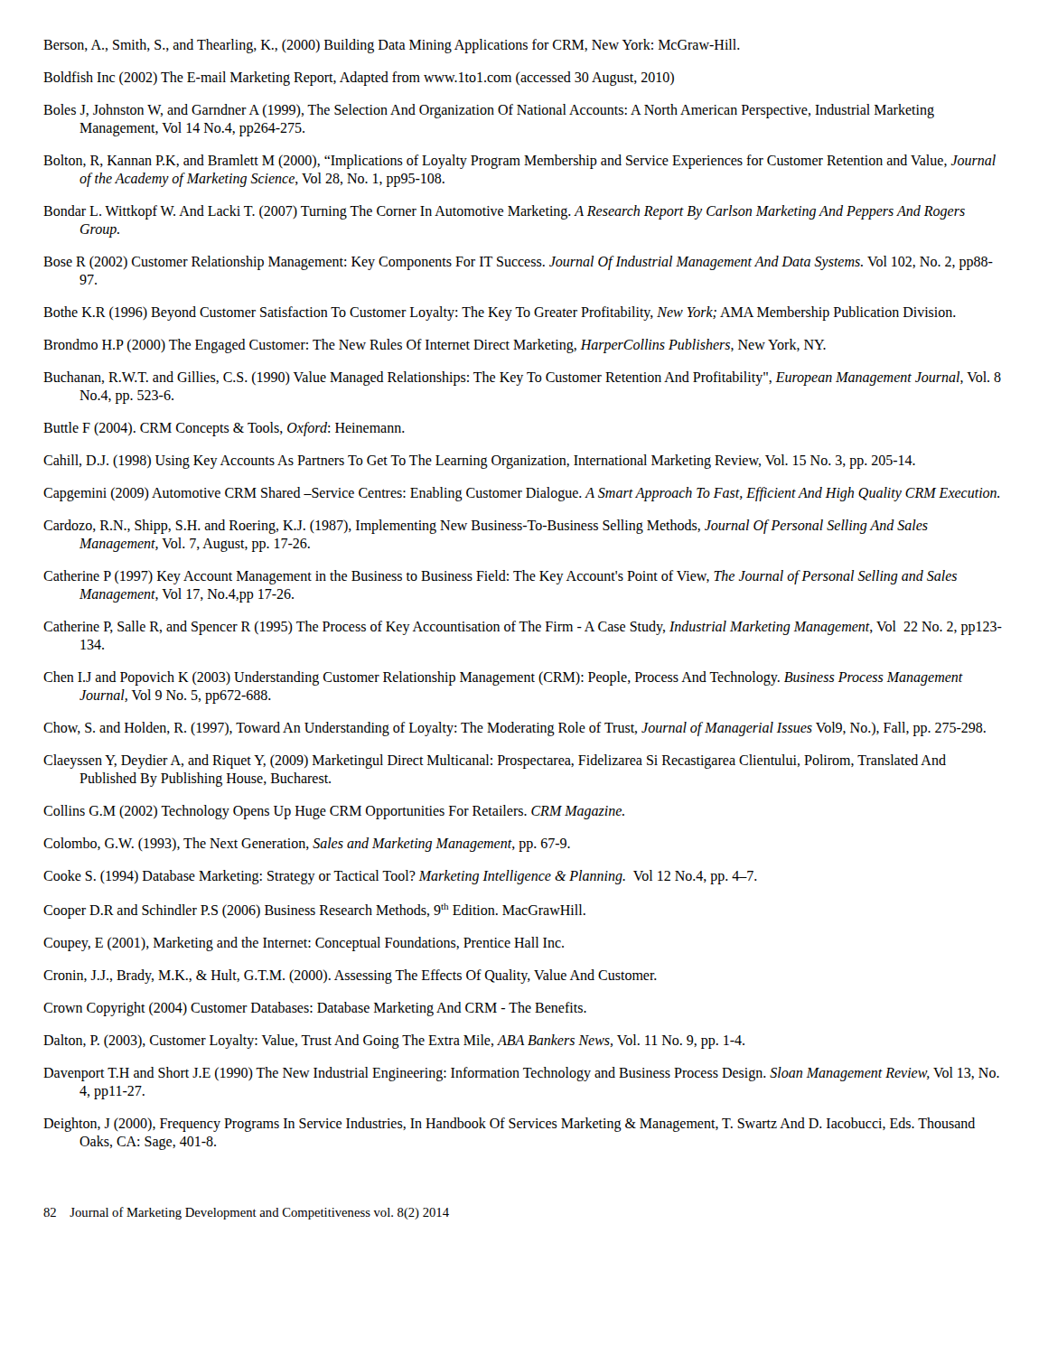Berson, A., Smith, S., and Thearling, K., (2000) Building Data Mining Applications for CRM, New York: McGraw-Hill.
Boldfish Inc (2002) The E-mail Marketing Report, Adapted from www.1to1.com (accessed 30 August, 2010)
Boles J, Johnston W, and Garndner A (1999), The Selection And Organization Of National Accounts: A North American Perspective, Industrial Marketing Management, Vol 14 No.4, pp264-275.
Bolton, R, Kannan P.K, and Bramlett M (2000), “Implications of Loyalty Program Membership and Service Experiences for Customer Retention and Value, Journal of the Academy of Marketing Science, Vol 28, No. 1, pp95-108.
Bondar L. Wittkopf W. And Lacki T. (2007) Turning The Corner In Automotive Marketing. A Research Report By Carlson Marketing And Peppers And Rogers Group.
Bose R (2002) Customer Relationship Management: Key Components For IT Success. Journal Of Industrial Management And Data Systems. Vol 102, No. 2, pp88-97.
Bothe K.R (1996) Beyond Customer Satisfaction To Customer Loyalty: The Key To Greater Profitability, New York; AMA Membership Publication Division.
Brondmo H.P (2000) The Engaged Customer: The New Rules Of Internet Direct Marketing, HarperCollins Publishers, New York, NY.
Buchanan, R.W.T. and Gillies, C.S. (1990) Value Managed Relationships: The Key To Customer Retention And Profitability", European Management Journal, Vol. 8 No.4, pp. 523-6.
Buttle F (2004). CRM Concepts & Tools, Oxford: Heinemann.
Cahill, D.J. (1998) Using Key Accounts As Partners To Get To The Learning Organization, International Marketing Review, Vol. 15 No. 3, pp. 205-14.
Capgemini (2009) Automotive CRM Shared –Service Centres: Enabling Customer Dialogue. A Smart Approach To Fast, Efficient And High Quality CRM Execution.
Cardozo, R.N., Shipp, S.H. and Roering, K.J. (1987), Implementing New Business-To-Business Selling Methods, Journal Of Personal Selling And Sales Management, Vol. 7, August, pp. 17-26.
Catherine P (1997) Key Account Management in the Business to Business Field: The Key Account's Point of View, The Journal of Personal Selling and Sales Management, Vol 17, No.4,pp 17-26.
Catherine P, Salle R, and Spencer R (1995) The Process of Key Accountisation of The Firm - A Case Study, Industrial Marketing Management, Vol 22 No. 2, pp123-134.
Chen I.J and Popovich K (2003) Understanding Customer Relationship Management (CRM): People, Process And Technology. Business Process Management Journal, Vol 9 No. 5, pp672-688.
Chow, S. and Holden, R. (1997), Toward An Understanding of Loyalty: The Moderating Role of Trust, Journal of Managerial Issues Vol9, No.), Fall, pp. 275-298.
Claeyssen Y, Deydier A, and Riquet Y, (2009) Marketingul Direct Multicanal: Prospectarea, Fidelizarea Si Recastigarea Clientului, Polirom, Translated And Published By Publishing House, Bucharest.
Collins G.M (2002) Technology Opens Up Huge CRM Opportunities For Retailers. CRM Magazine.
Colombo, G.W. (1993), The Next Generation, Sales and Marketing Management, pp. 67-9.
Cooke S. (1994) Database Marketing: Strategy or Tactical Tool? Marketing Intelligence & Planning. Vol 12 No.4, pp. 4–7.
Cooper D.R and Schindler P.S (2006) Business Research Methods, 9th Edition. MacGrawHill.
Coupey, E (2001), Marketing and the Internet: Conceptual Foundations, Prentice Hall Inc.
Cronin, J.J., Brady, M.K., & Hult, G.T.M. (2000). Assessing The Effects Of Quality, Value And Customer.
Crown Copyright (2004) Customer Databases: Database Marketing And CRM - The Benefits.
Dalton, P. (2003), Customer Loyalty: Value, Trust And Going The Extra Mile, ABA Bankers News, Vol. 11 No. 9, pp. 1-4.
Davenport T.H and Short J.E (1990) The New Industrial Engineering: Information Technology and Business Process Design. Sloan Management Review, Vol 13, No. 4, pp11-27.
Deighton, J (2000), Frequency Programs In Service Industries, In Handbook Of Services Marketing & Management, T. Swartz And D. Iacobucci, Eds. Thousand Oaks, CA: Sage, 401-8.
82 Journal of Marketing Development and Competitiveness vol. 8(2) 2014